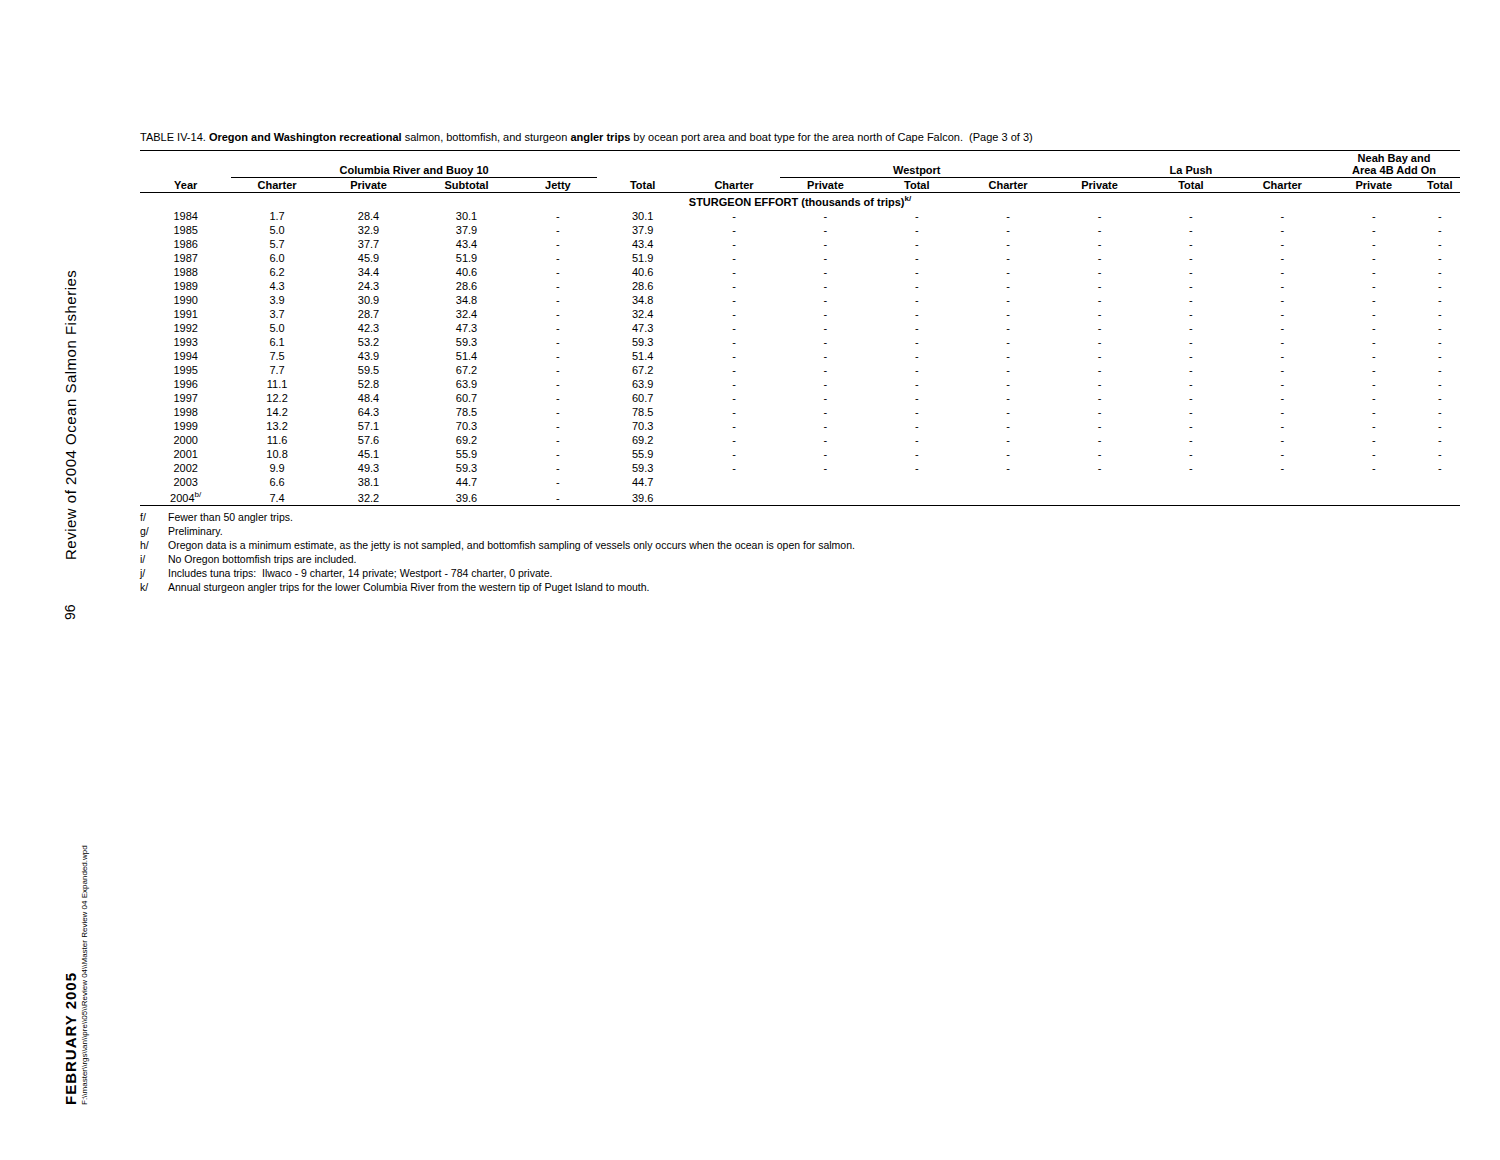Review of 2004 Ocean Salmon Fisheries
96
FEBRUARY 2005
F:\\master\\rgs\\an\\pre\\05\\Review 04\\Master Review 04 Expanded.wpd
TABLE IV-14. Oregon and Washington recreational salmon, bottomfish, and sturgeon angler trips by ocean port area and boat type for the area north of Cape Falcon. (Page 3 of 3)
| | Columbia River and Buoy 10 | | | Westport | La Push | Neah Bay and Area 4B Add On |
| --- | --- | --- | --- | --- | --- | --- |
| Year | Charter | Private | Subtotal | Jetty | Total | Charter | Private | Total | Charter | Private | Total | Charter | Private | Total |
| STURGEON EFFORT (thousands of trips) k/ |
| 1984 | 1.7 | 28.4 | 30.1 | - | 30.1 | - | - | - | - | - | - | - | - | - |
| 1985 | 5.0 | 32.9 | 37.9 | - | 37.9 | - | - | - | - | - | - | - | - | - |
| 1986 | 5.7 | 37.7 | 43.4 | - | 43.4 | - | - | - | - | - | - | - | - | - |
| 1987 | 6.0 | 45.9 | 51.9 | - | 51.9 | - | - | - | - | - | - | - | - | - |
| 1988 | 6.2 | 34.4 | 40.6 | - | 40.6 | - | - | - | - | - | - | - | - | - |
| 1989 | 4.3 | 24.3 | 28.6 | - | 28.6 | - | - | - | - | - | - | - | - | - |
| 1990 | 3.9 | 30.9 | 34.8 | - | 34.8 | - | - | - | - | - | - | - | - | - |
| 1991 | 3.7 | 28.7 | 32.4 | - | 32.4 | - | - | - | - | - | - | - | - | - |
| 1992 | 5.0 | 42.3 | 47.3 | - | 47.3 | - | - | - | - | - | - | - | - | - |
| 1993 | 6.1 | 53.2 | 59.3 | - | 59.3 | - | - | - | - | - | - | - | - | - |
| 1994 | 7.5 | 43.9 | 51.4 | - | 51.4 | - | - | - | - | - | - | - | - | - |
| 1995 | 7.7 | 59.5 | 67.2 | - | 67.2 | - | - | - | - | - | - | - | - | - |
| 1996 | 11.1 | 52.8 | 63.9 | - | 63.9 | - | - | - | - | - | - | - | - | - |
| 1997 | 12.2 | 48.4 | 60.7 | - | 60.7 | - | - | - | - | - | - | - | - | - |
| 1998 | 14.2 | 64.3 | 78.5 | - | 78.5 | - | - | - | - | - | - | - | - | - |
| 1999 | 13.2 | 57.1 | 70.3 | - | 70.3 | - | - | - | - | - | - | - | - | - |
| 2000 | 11.6 | 57.6 | 69.2 | - | 69.2 | - | - | - | - | - | - | - | - | - |
| 2001 | 10.8 | 45.1 | 55.9 | - | 55.9 | - | - | - | - | - | - | - | - | - |
| 2002 | 9.9 | 49.3 | 59.3 | - | 59.3 | - | - | - | - | - | - | - | - | - |
| 2003 | 6.6 | 38.1 | 44.7 | - | 44.7 | | | | | | | | | |
| 2004 b/ | 7.4 | 32.2 | 39.6 | - | 39.6 | | | | | | | | | |
| f/ | Fewer than 50 angler trips. |
| g/ | Preliminary. |
| h/ | Oregon data is a minimum estimate, as the jetty is not sampled, and bottomfish sampling of vessels only occurs when the ocean is open for salmon. |
| i/ | No Oregon bottomfish trips are included. |
| j/ | Includes tuna trips: Ilwaco - 9 charter, 14 private; Westport - 784 charter, 0 private. |
| k/ | Annual sturgeon angler trips for the lower Columbia River from the western tip of Puget Island to mouth. |